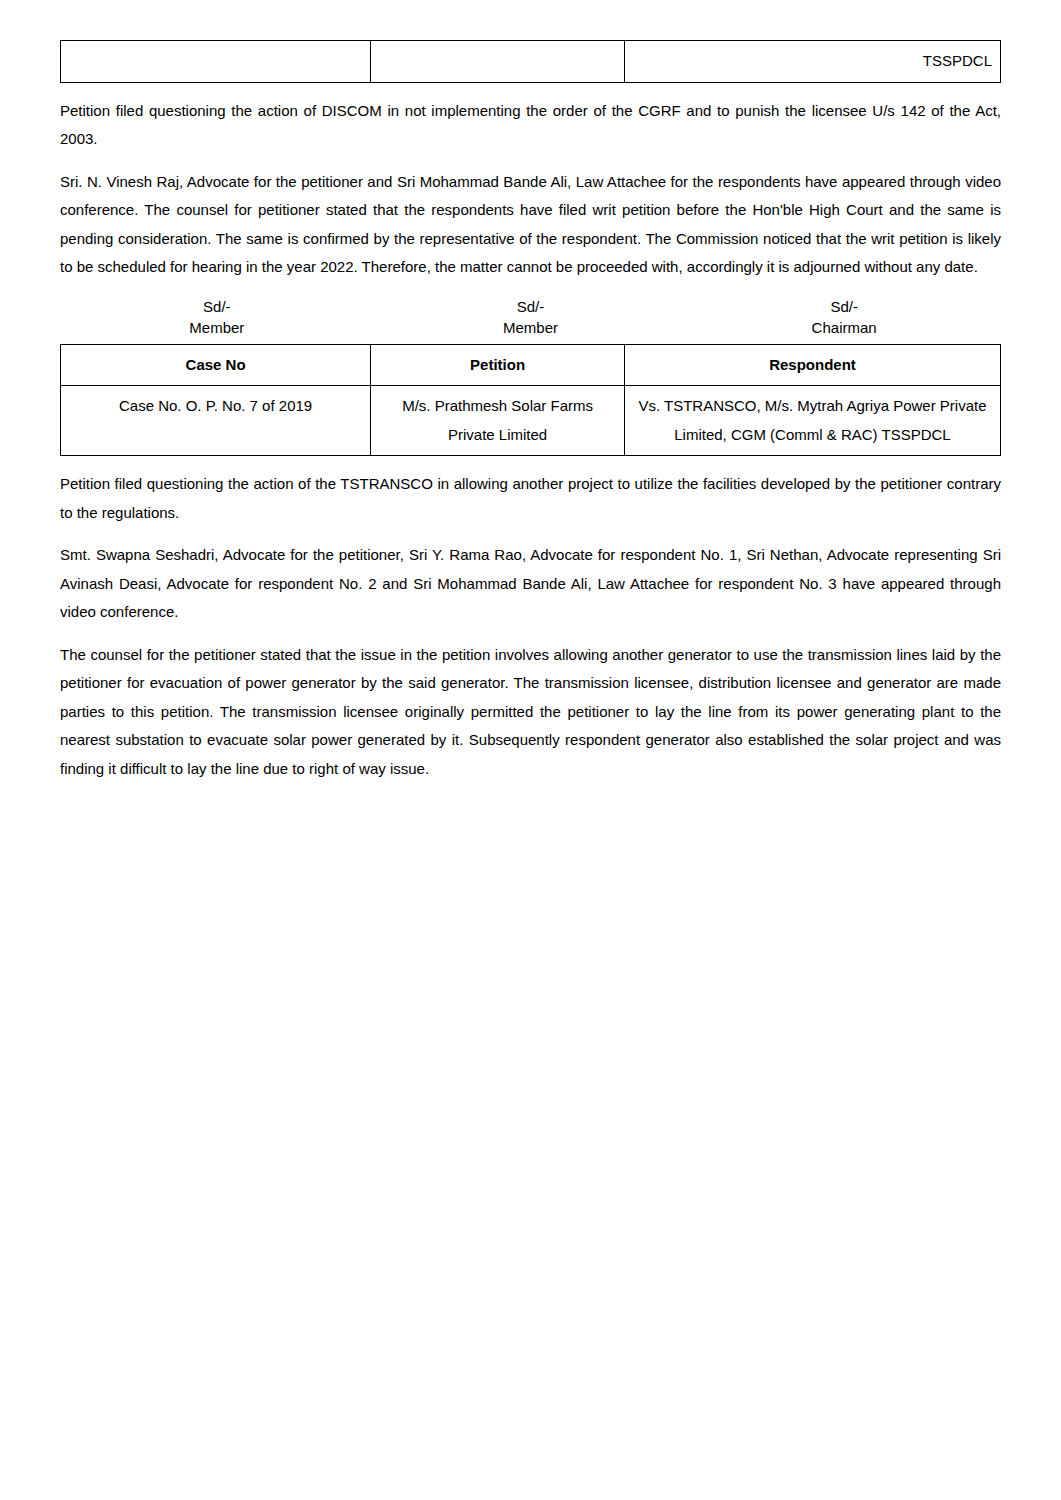| | | TSSPDCL |
Petition filed questioning the action of DISCOM in not implementing the order of the CGRF and to punish the licensee U/s 142 of the Act, 2003.
Sri. N. Vinesh Raj, Advocate for the petitioner and Sri Mohammad Bande Ali, Law Attachee for the respondents have appeared through video conference. The counsel for petitioner stated that the respondents have filed writ petition before the Hon'ble High Court and the same is pending consideration. The same is confirmed by the representative of the respondent. The Commission noticed that the writ petition is likely to be scheduled for hearing in the year 2022. Therefore, the matter cannot be proceeded with, accordingly it is adjourned without any date.
Sd/-
Member
Sd/-
Member
Sd/-
Chairman
| Case No | Petition | Respondent |
| --- | --- | --- |
| Case No. O. P. No. 7 of 2019 | M/s. Prathmesh Solar Farms Private Limited | Vs. TSTRANSCO, M/s. Mytrah Agriya Power Private Limited, CGM (Comml & RAC) TSSPDCL |
Petition filed questioning the action of the TSTRANSCO in allowing another project to utilize the facilities developed by the petitioner contrary to the regulations.
Smt. Swapna Seshadri, Advocate for the petitioner, Sri Y. Rama Rao, Advocate for respondent No. 1, Sri Nethan, Advocate representing Sri Avinash Deasi, Advocate for respondent No. 2 and Sri Mohammad Bande Ali, Law Attachee for respondent No. 3 have appeared through video conference.
The counsel for the petitioner stated that the issue in the petition involves allowing another generator to use the transmission lines laid by the petitioner for evacuation of power generator by the said generator. The transmission licensee, distribution licensee and generator are made parties to this petition. The transmission licensee originally permitted the petitioner to lay the line from its power generating plant to the nearest substation to evacuate solar power generated by it. Subsequently respondent generator also established the solar project and was finding it difficult to lay the line due to right of way issue.